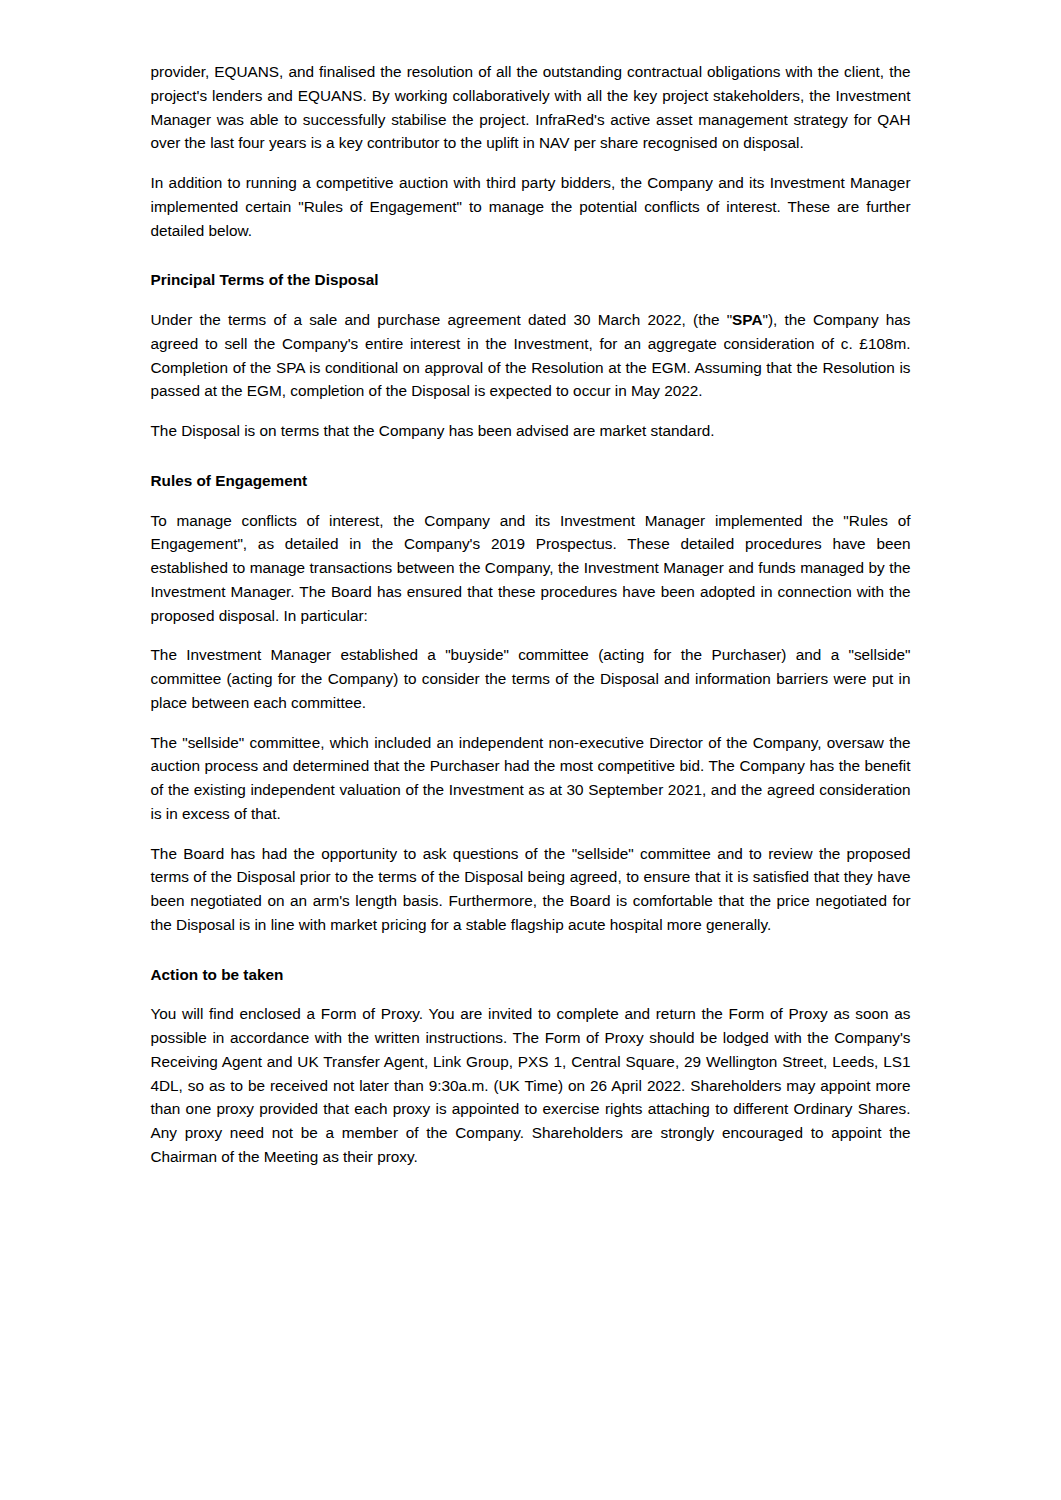provider, EQUANS, and finalised the resolution of all the outstanding contractual obligations with the client, the project's lenders and EQUANS. By working collaboratively with all the key project stakeholders, the Investment Manager was able to successfully stabilise the project. InfraRed's active asset management strategy for QAH over the last four years is a key contributor to the uplift in NAV per share recognised on disposal.
In addition to running a competitive auction with third party bidders, the Company and its Investment Manager implemented certain "Rules of Engagement" to manage the potential conflicts of interest. These are further detailed below.
Principal Terms of the Disposal
Under the terms of a sale and purchase agreement dated 30 March 2022, (the "SPA"), the Company has agreed to sell the Company's entire interest in the Investment, for an aggregate consideration of c. £108m. Completion of the SPA is conditional on approval of the Resolution at the EGM. Assuming that the Resolution is passed at the EGM, completion of the Disposal is expected to occur in May 2022.
The Disposal is on terms that the Company has been advised are market standard.
Rules of Engagement
To manage conflicts of interest, the Company and its Investment Manager implemented the "Rules of Engagement", as detailed in the Company's 2019 Prospectus. These detailed procedures have been established to manage transactions between the Company, the Investment Manager and funds managed by the Investment Manager. The Board has ensured that these procedures have been adopted in connection with the proposed disposal. In particular:
The Investment Manager established a "buyside" committee (acting for the Purchaser) and a "sellside" committee (acting for the Company) to consider the terms of the Disposal and information barriers were put in place between each committee.
The "sellside" committee, which included an independent non-executive Director of the Company, oversaw the auction process and determined that the Purchaser had the most competitive bid. The Company has the benefit of the existing independent valuation of the Investment as at 30 September 2021, and the agreed consideration is in excess of that.
The Board has had the opportunity to ask questions of the "sellside" committee and to review the proposed terms of the Disposal prior to the terms of the Disposal being agreed, to ensure that it is satisfied that they have been negotiated on an arm's length basis. Furthermore, the Board is comfortable that the price negotiated for the Disposal is in line with market pricing for a stable flagship acute hospital more generally.
Action to be taken
You will find enclosed a Form of Proxy. You are invited to complete and return the Form of Proxy as soon as possible in accordance with the written instructions. The Form of Proxy should be lodged with the Company's Receiving Agent and UK Transfer Agent, Link Group, PXS 1, Central Square, 29 Wellington Street, Leeds, LS1 4DL, so as to be received not later than 9:30a.m. (UK Time) on 26 April 2022. Shareholders may appoint more than one proxy provided that each proxy is appointed to exercise rights attaching to different Ordinary Shares. Any proxy need not be a member of the Company. Shareholders are strongly encouraged to appoint the Chairman of the Meeting as their proxy.